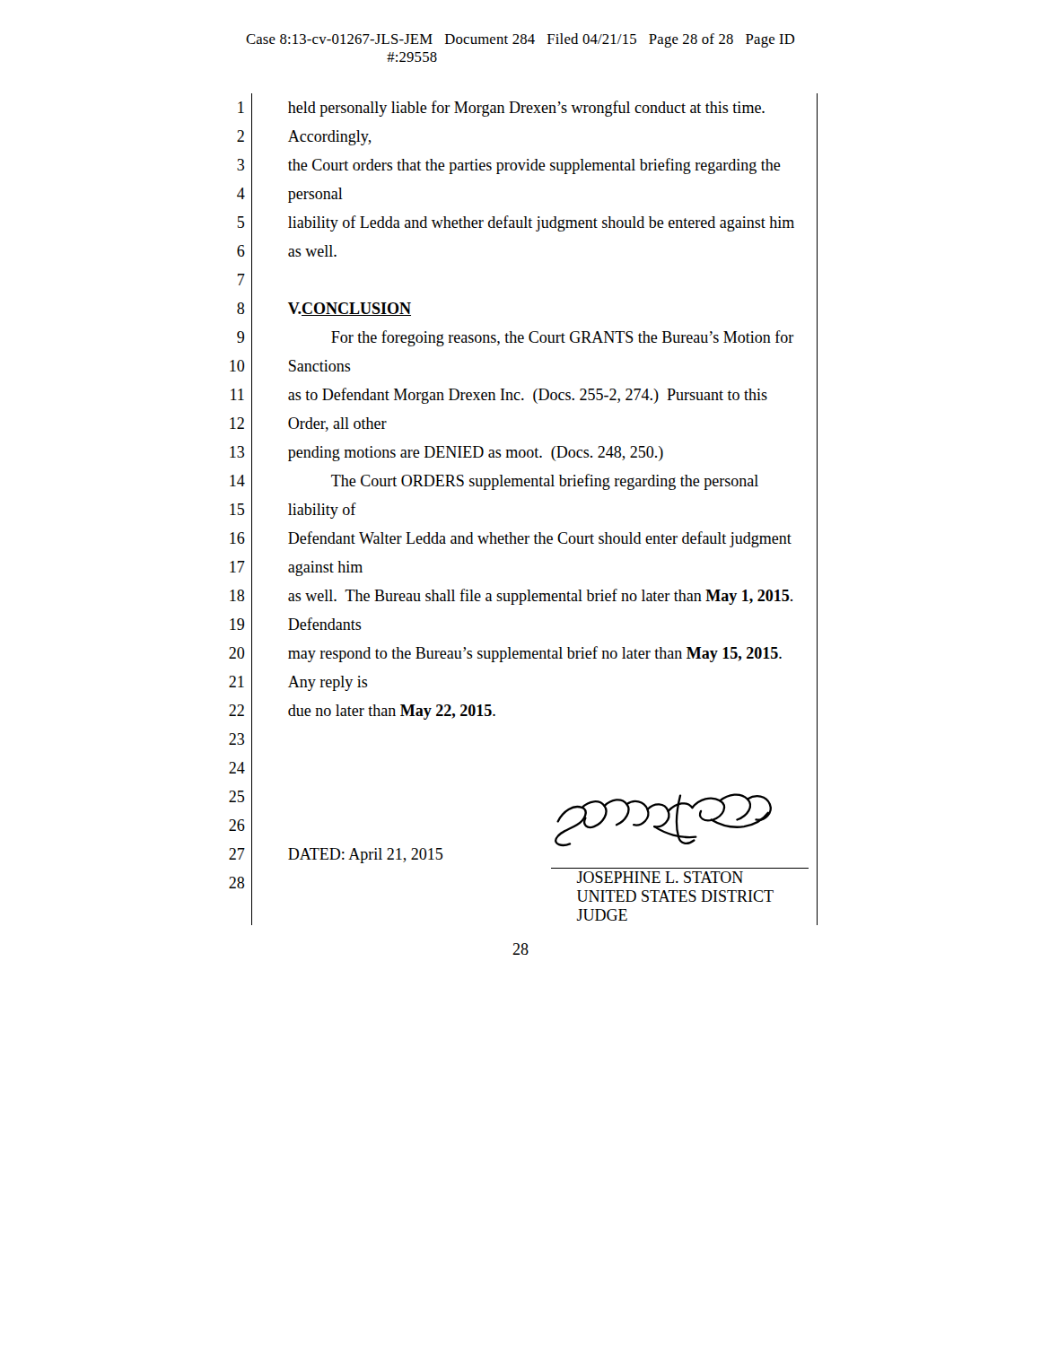Case 8:13-cv-01267-JLS-JEM Document 284 Filed 04/21/15 Page 28 of 28 Page ID #:29558
1
2
3
4
5
6
7
8
9
10
11
12
13
14
15
16
17
18
19
20
21
22
23
24
25
26
27
28
held personally liable for Morgan Drexen’s wrongful conduct at this time. Accordingly,
the Court orders that the parties provide supplemental briefing regarding the personal
liability of Ledda and whether default judgment should be entered against him as well.
V. CONCLUSION
For the foregoing reasons, the Court GRANTS the Bureau’s Motion for Sanctions
as to Defendant Morgan Drexen Inc. (Docs. 255-2, 274.) Pursuant to this Order, all other
pending motions are DENIED as moot. (Docs. 248, 250.)
The Court ORDERS supplemental briefing regarding the personal liability of
Defendant Walter Ledda and whether the Court should enter default judgment against him
as well. The Bureau shall file a supplemental brief no later than May 1, 2015. Defendants
may respond to the Bureau’s supplemental brief no later than May 15, 2015. Any reply is
due no later than May 22, 2015.
DATED: April 21, 2015
JOSEPHINE L. STATON
UNITED STATES DISTRICT JUDGE
28